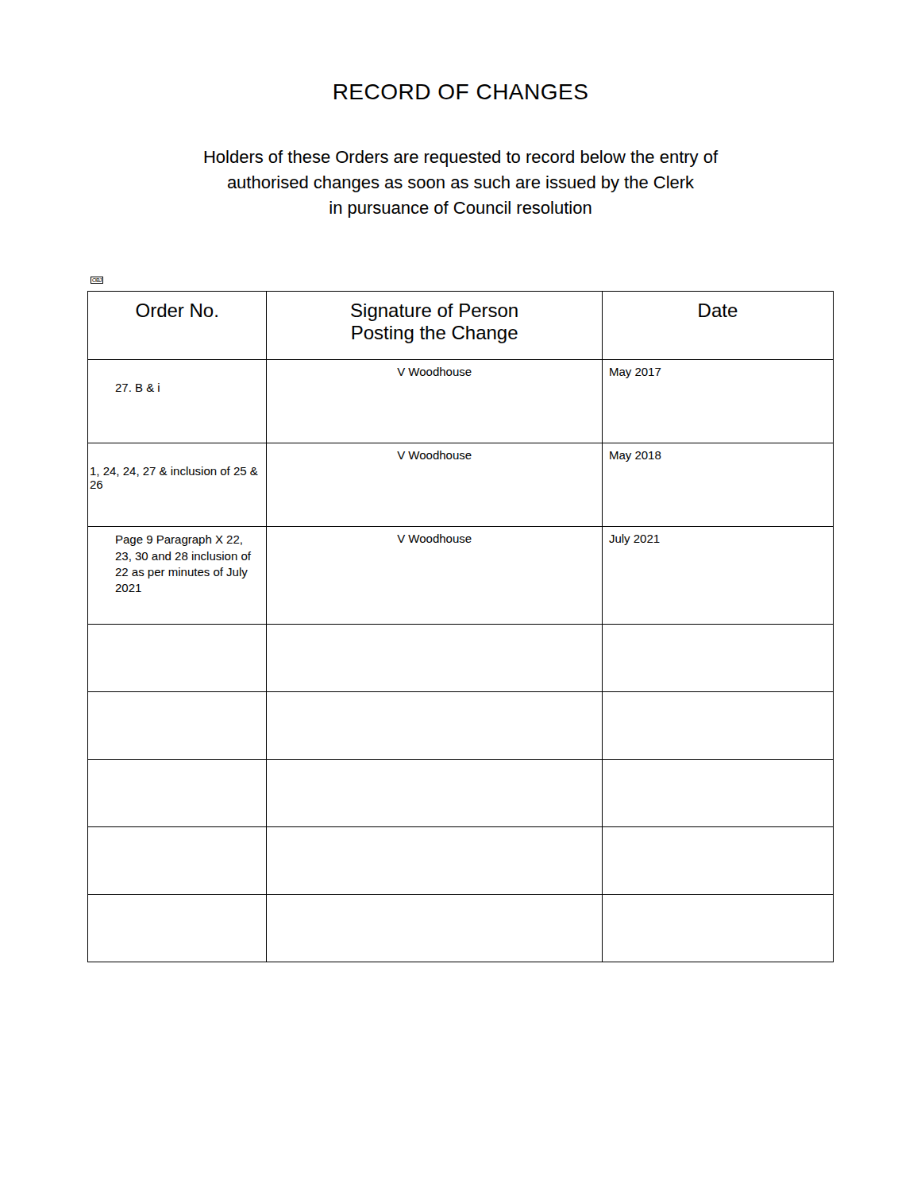RECORD OF CHANGES
Holders of these Orders are requested to record below the entry of
authorised changes as soon as such are issued by the Clerk
in pursuance of Council resolution
OBJ
| Order No. | Signature of Person Posting the Change | Date |
| --- | --- | --- |
| 27. B & i | V Woodhouse | May 2017 |
| 1, 24, 24, 27 & inclusion of 25 & 26 | V Woodhouse | May 2018 |
| Page 9 Paragraph X 22, 23, 30 and 28 inclusion of 22 as per minutes of July 2021 | V Woodhouse | July 2021 |